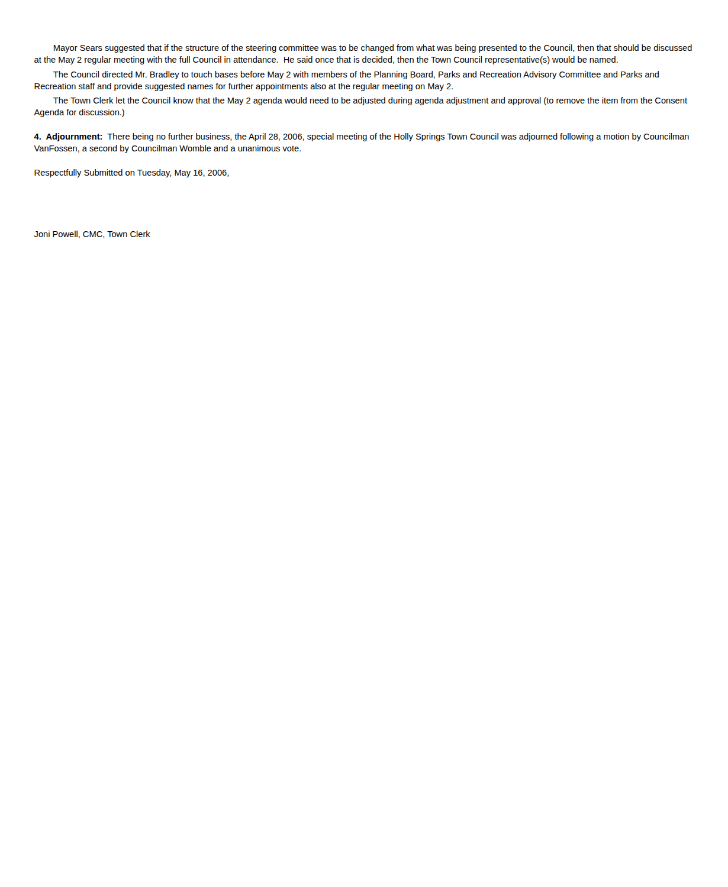Mayor Sears suggested that if the structure of the steering committee was to be changed from what was being presented to the Council, then that should be discussed at the May 2 regular meeting with the full Council in attendance. He said once that is decided, then the Town Council representative(s) would be named.
The Council directed Mr. Bradley to touch bases before May 2 with members of the Planning Board, Parks and Recreation Advisory Committee and Parks and Recreation staff and provide suggested names for further appointments also at the regular meeting on May 2.
The Town Clerk let the Council know that the May 2 agenda would need to be adjusted during agenda adjustment and approval (to remove the item from the Consent Agenda for discussion.)
4. Adjournment: There being no further business, the April 28, 2006, special meeting of the Holly Springs Town Council was adjourned following a motion by Councilman VanFossen, a second by Councilman Womble and a unanimous vote.
Respectfully Submitted on Tuesday, May 16, 2006,
Joni Powell, CMC, Town Clerk